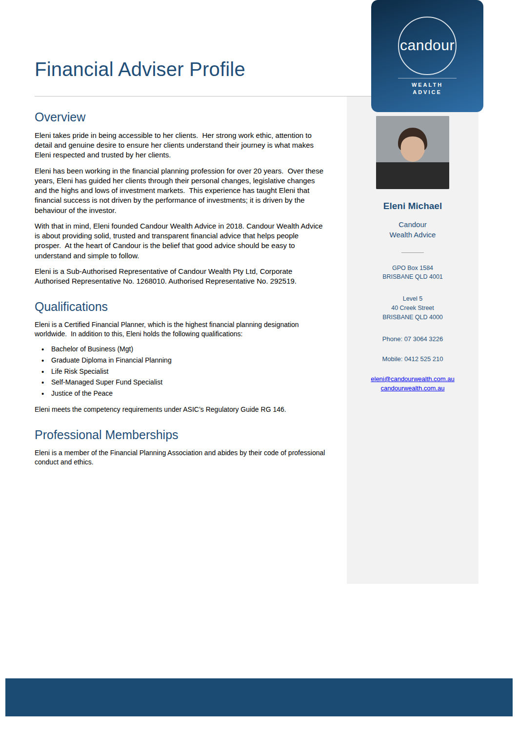candour
WEALTH ADVICE
Financial Adviser Profile
Overview
Eleni takes pride in being accessible to her clients. Her strong work ethic, attention to detail and genuine desire to ensure her clients understand their journey is what makes Eleni respected and trusted by her clients.
Eleni has been working in the financial planning profession for over 20 years. Over these years, Eleni has guided her clients through their personal changes, legislative changes and the highs and lows of investment markets. This experience has taught Eleni that financial success is not driven by the performance of investments; it is driven by the behaviour of the investor.
With that in mind, Eleni founded Candour Wealth Advice in 2018. Candour Wealth Advice is about providing solid, trusted and transparent financial advice that helps people prosper. At the heart of Candour is the belief that good advice should be easy to understand and simple to follow.
Eleni is a Sub-Authorised Representative of Candour Wealth Pty Ltd, Corporate Authorised Representative No. 1268010. Authorised Representative No. 292519.
Qualifications
Eleni is a Certified Financial Planner, which is the highest financial planning designation worldwide. In addition to this, Eleni holds the following qualifications:
Bachelor of Business (Mgt)
Graduate Diploma in Financial Planning
Life Risk Specialist
Self-Managed Super Fund Specialist
Justice of the Peace
Eleni meets the competency requirements under ASIC’s Regulatory Guide RG 146.
Professional Memberships
Eleni is a member of the Financial Planning Association and abides by their code of professional conduct and ethics.
Eleni Michael
Candour
Wealth Advice
GPO Box 1584
BRISBANE QLD 4001
Level 5
40 Creek Street
BRISBANE QLD 4000
Phone: 07 3064 3226
Mobile: 0412 525 210
eleni@candourwealth.com.au
candourwealth.com.au